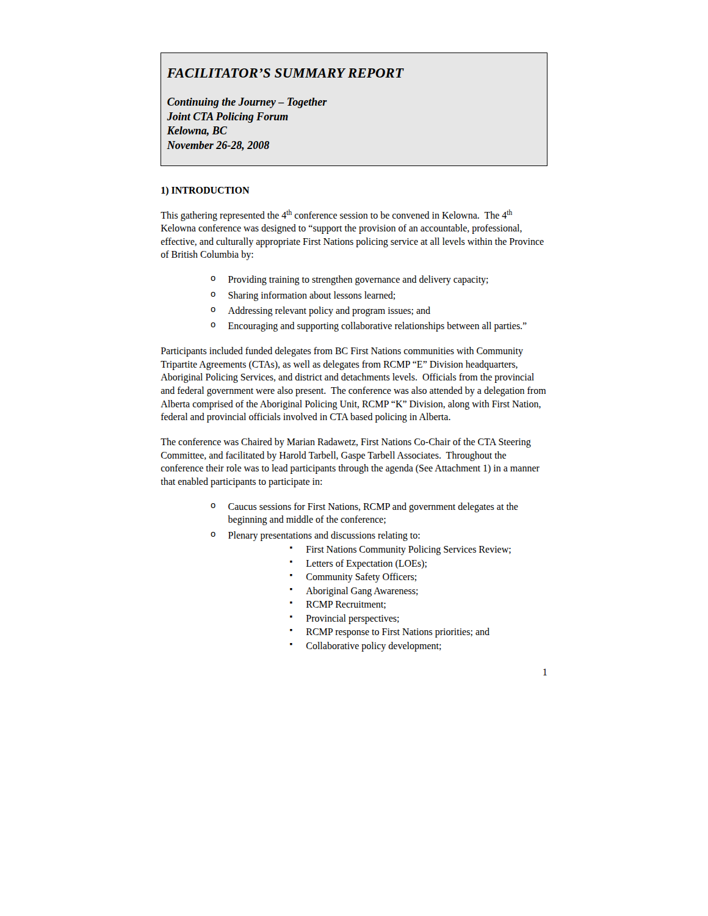FACILITATOR’S SUMMARY REPORT
Continuing the Journey – Together
Joint CTA Policing Forum
Kelowna, BC
November 26-28, 2008
1) INTRODUCTION
This gathering represented the 4th conference session to be convened in Kelowna. The 4th Kelowna conference was designed to “support the provision of an accountable, professional, effective, and culturally appropriate First Nations policing service at all levels within the Province of British Columbia by:
Providing training to strengthen governance and delivery capacity;
Sharing information about lessons learned;
Addressing relevant policy and program issues; and
Encouraging and supporting collaborative relationships between all parties.”
Participants included funded delegates from BC First Nations communities with Community Tripartite Agreements (CTAs), as well as delegates from RCMP “E” Division headquarters, Aboriginal Policing Services, and district and detachments levels. Officials from the provincial and federal government were also present. The conference was also attended by a delegation from Alberta comprised of the Aboriginal Policing Unit, RCMP “K” Division, along with First Nation, federal and provincial officials involved in CTA based policing in Alberta.
The conference was Chaired by Marian Radawetz, First Nations Co-Chair of the CTA Steering Committee, and facilitated by Harold Tarbell, Gaspe Tarbell Associates. Throughout the conference their role was to lead participants through the agenda (See Attachment 1) in a manner that enabled participants to participate in:
Caucus sessions for First Nations, RCMP and government delegates at the beginning and middle of the conference;
Plenary presentations and discussions relating to:
First Nations Community Policing Services Review;
Letters of Expectation (LOEs);
Community Safety Officers;
Aboriginal Gang Awareness;
RCMP Recruitment;
Provincial perspectives;
RCMP response to First Nations priorities; and
Collaborative policy development;
1